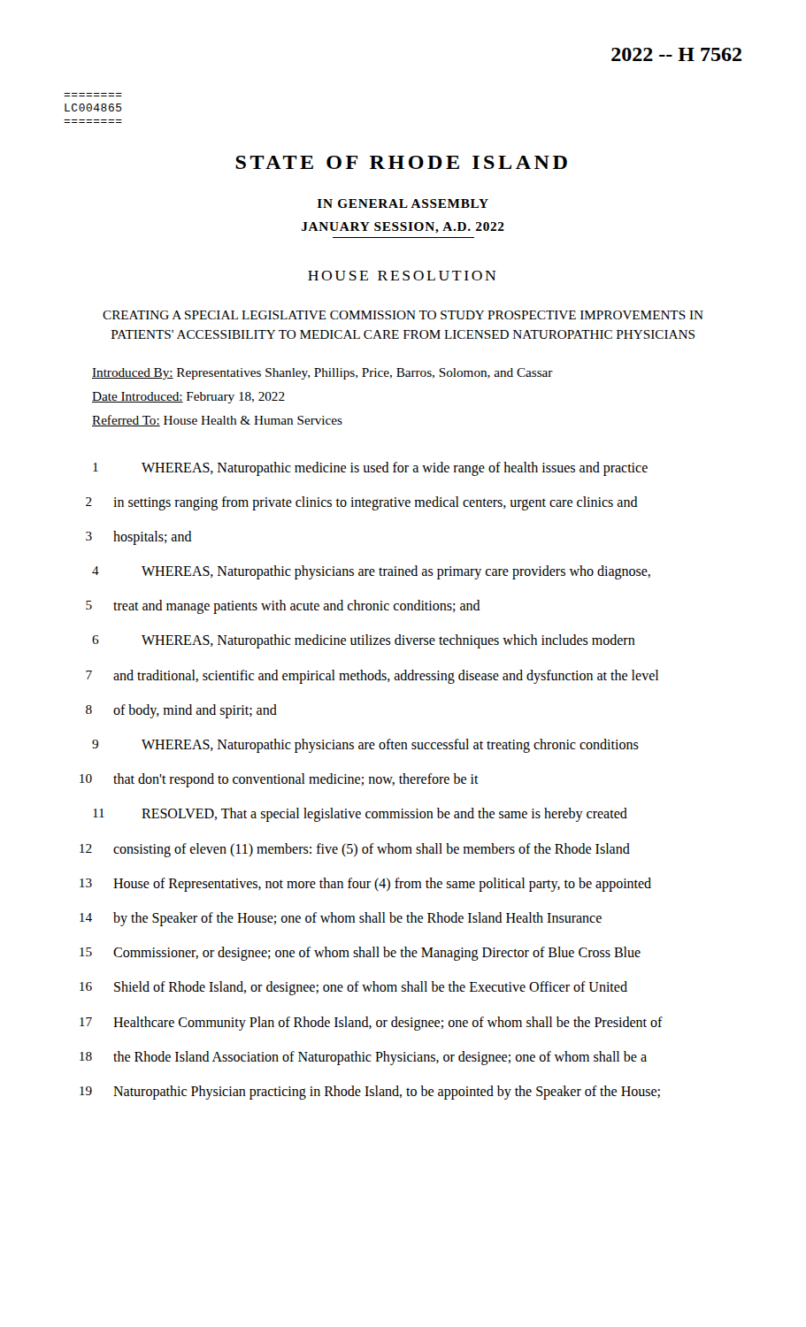2022 -- H 7562
========
LC004865
========
STATE OF RHODE ISLAND
IN GENERAL ASSEMBLY
JANUARY SESSION, A.D. 2022
HOUSE RESOLUTION
CREATING A SPECIAL LEGISLATIVE COMMISSION TO STUDY PROSPECTIVE IMPROVEMENTS IN PATIENTS' ACCESSIBILITY TO MEDICAL CARE FROM LICENSED NATUROPATHIC PHYSICIANS
Introduced By: Representatives Shanley, Phillips, Price, Barros, Solomon, and Cassar
Date Introduced: February 18, 2022
Referred To: House Health & Human Services
WHEREAS, Naturopathic medicine is used for a wide range of health issues and practice
in settings ranging from private clinics to integrative medical centers, urgent care clinics and
hospitals; and
WHEREAS, Naturopathic physicians are trained as primary care providers who diagnose,
treat and manage patients with acute and chronic conditions; and
WHEREAS, Naturopathic medicine utilizes diverse techniques which includes modern
and traditional, scientific and empirical methods, addressing disease and dysfunction at the level
of body, mind and spirit; and
WHEREAS, Naturopathic physicians are often successful at treating chronic conditions
that don't respond to conventional medicine; now, therefore be it
RESOLVED, That a special legislative commission be and the same is hereby created
consisting of eleven (11) members: five (5) of whom shall be members of the Rhode Island
House of Representatives, not more than four (4) from the same political party, to be appointed
by the Speaker of the House; one of whom shall be the Rhode Island Health Insurance
Commissioner, or designee; one of whom shall be the Managing Director of Blue Cross Blue
Shield of Rhode Island, or designee; one of whom shall be the Executive Officer of United
Healthcare Community Plan of Rhode Island, or designee; one of whom shall be the President of
the Rhode Island Association of Naturopathic Physicians, or designee; one of whom shall be a
Naturopathic Physician practicing in Rhode Island, to be appointed by the Speaker of the House;